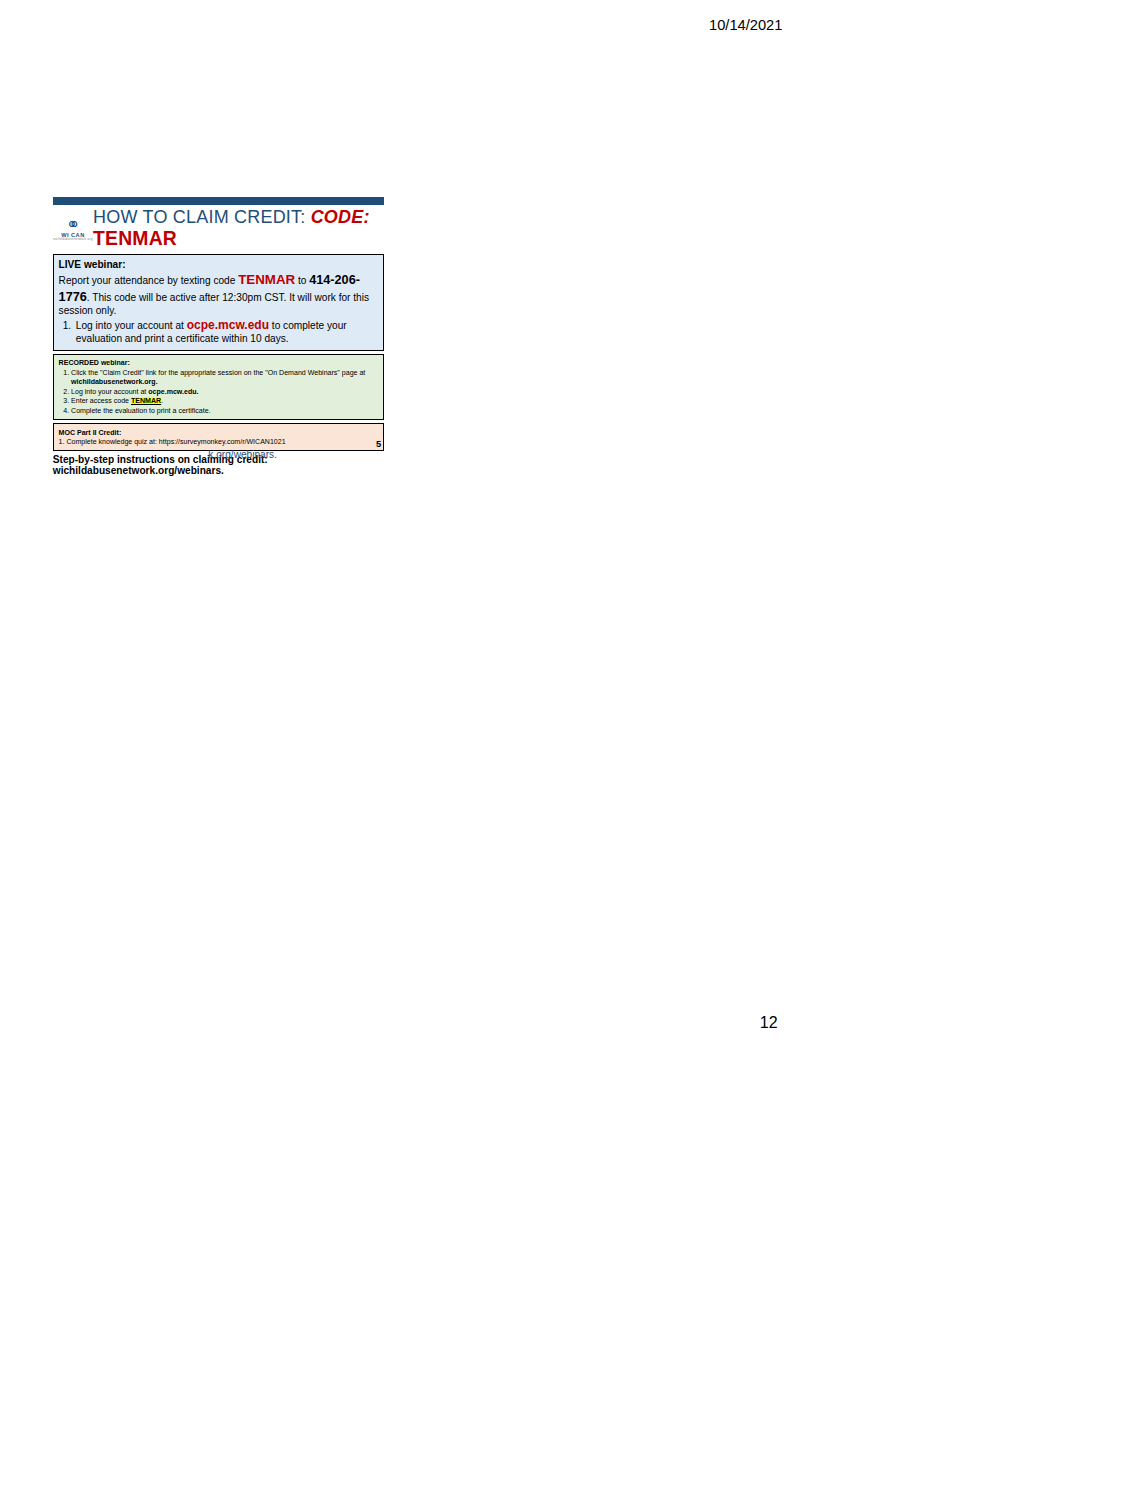10/14/2021
⚭ WI CAN wichildabusenetwork.org
HOW TO CLAIM CREDIT: CODE: TENMAR
LIVE webinar:
Report your attendance by texting code TENMAR to 414-206-1776. This code will be active after 12:30pm CST. It will work for this session only.
Log into your account at ocpe.mcw.edu to complete your evaluation and print a certificate within 10 days.
RECORDED webinar:
Click the "Claim Credit" link for the appropriate session on the "On Demand Webinars" page at wichildabusenetwork.org.
Log into your account at ocpe.mcw.edu.
Enter access code TENMAR.
Complete the evaluation to print a certificate.
MOC Part II Credit:
1. Complete knowledge quiz at: https://surveymonkey.com/r/WICAN1021 5
Step-by-step instructions on claiming credit: wichildabusenetwork.org/webinars. k.org/webinars.
12